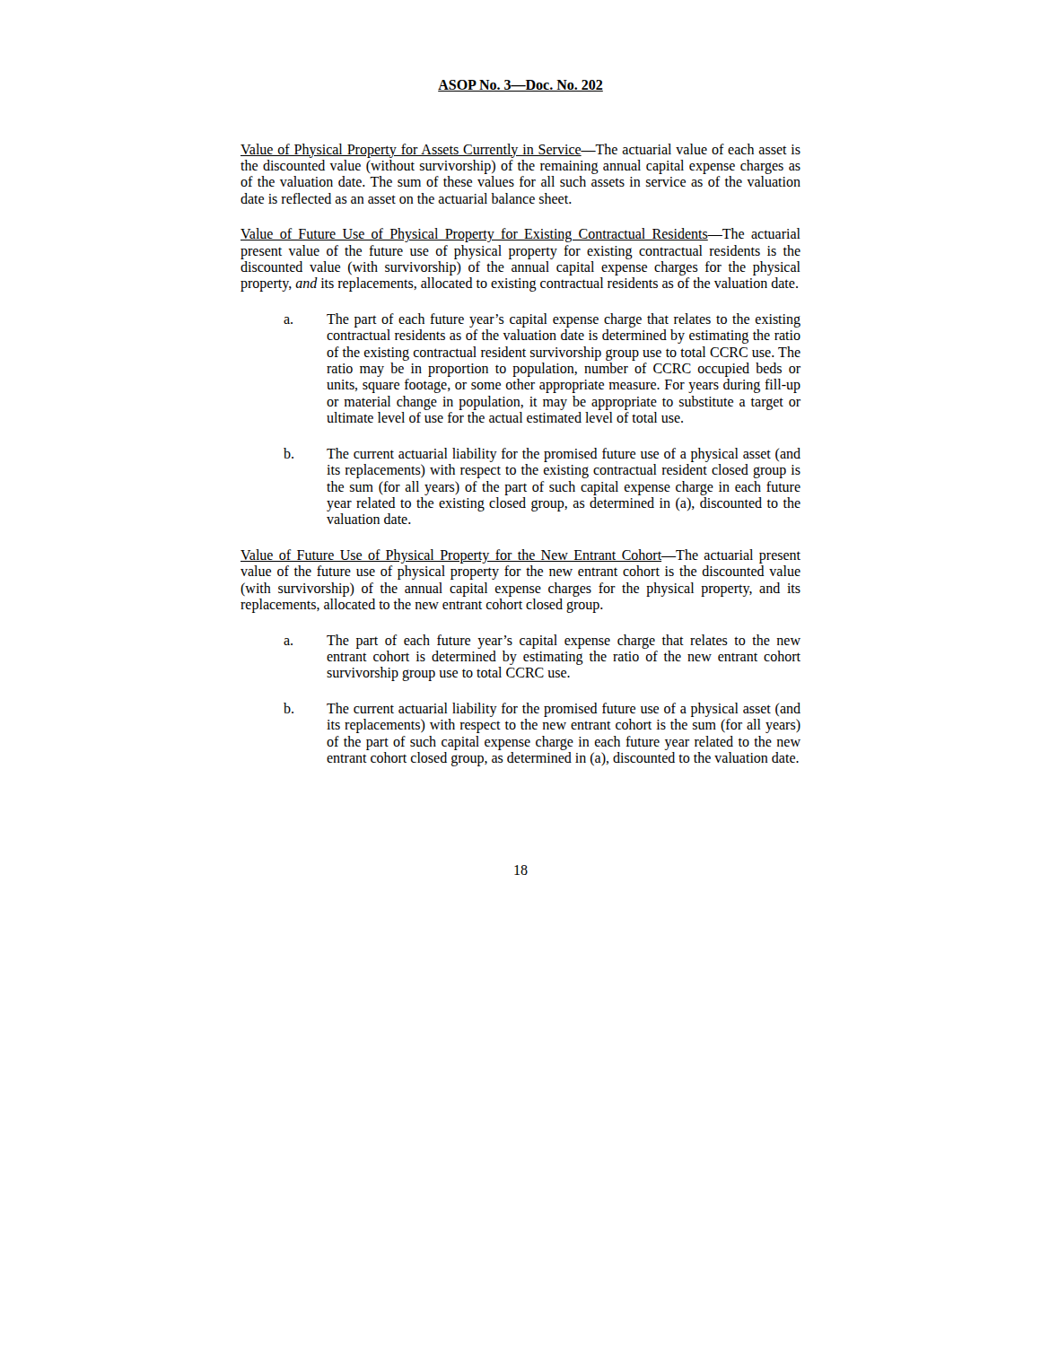ASOP No. 3—Doc. No. 202
Value of Physical Property for Assets Currently in Service—The actuarial value of each asset is the discounted value (without survivorship) of the remaining annual capital expense charges as of the valuation date. The sum of these values for all such assets in service as of the valuation date is reflected as an asset on the actuarial balance sheet.
Value of Future Use of Physical Property for Existing Contractual Residents—The actuarial present value of the future use of physical property for existing contractual residents is the discounted value (with survivorship) of the annual capital expense charges for the physical property, and its replacements, allocated to existing contractual residents as of the valuation date.
a.
The part of each future year’s capital expense charge that relates to the existing contractual residents as of the valuation date is determined by estimating the ratio of the existing contractual resident survivorship group use to total CCRC use. The ratio may be in proportion to population, number of CCRC occupied beds or units, square footage, or some other appropriate measure. For years during fill-up or material change in population, it may be appropriate to substitute a target or ultimate level of use for the actual estimated level of total use.
b.
The current actuarial liability for the promised future use of a physical asset (and its replacements) with respect to the existing contractual resident closed group is the sum (for all years) of the part of such capital expense charge in each future year related to the existing closed group, as determined in (a), discounted to the valuation date.
Value of Future Use of Physical Property for the New Entrant Cohort—The actuarial present value of the future use of physical property for the new entrant cohort is the discounted value (with survivorship) of the annual capital expense charges for the physical property, and its replacements, allocated to the new entrant cohort closed group.
a.
The part of each future year’s capital expense charge that relates to the new entrant cohort is determined by estimating the ratio of the new entrant cohort survivorship group use to total CCRC use.
b.
The current actuarial liability for the promised future use of a physical asset (and its replacements) with respect to the new entrant cohort is the sum (for all years) of the part of such capital expense charge in each future year related to the new entrant cohort closed group, as determined in (a), discounted to the valuation date.
18